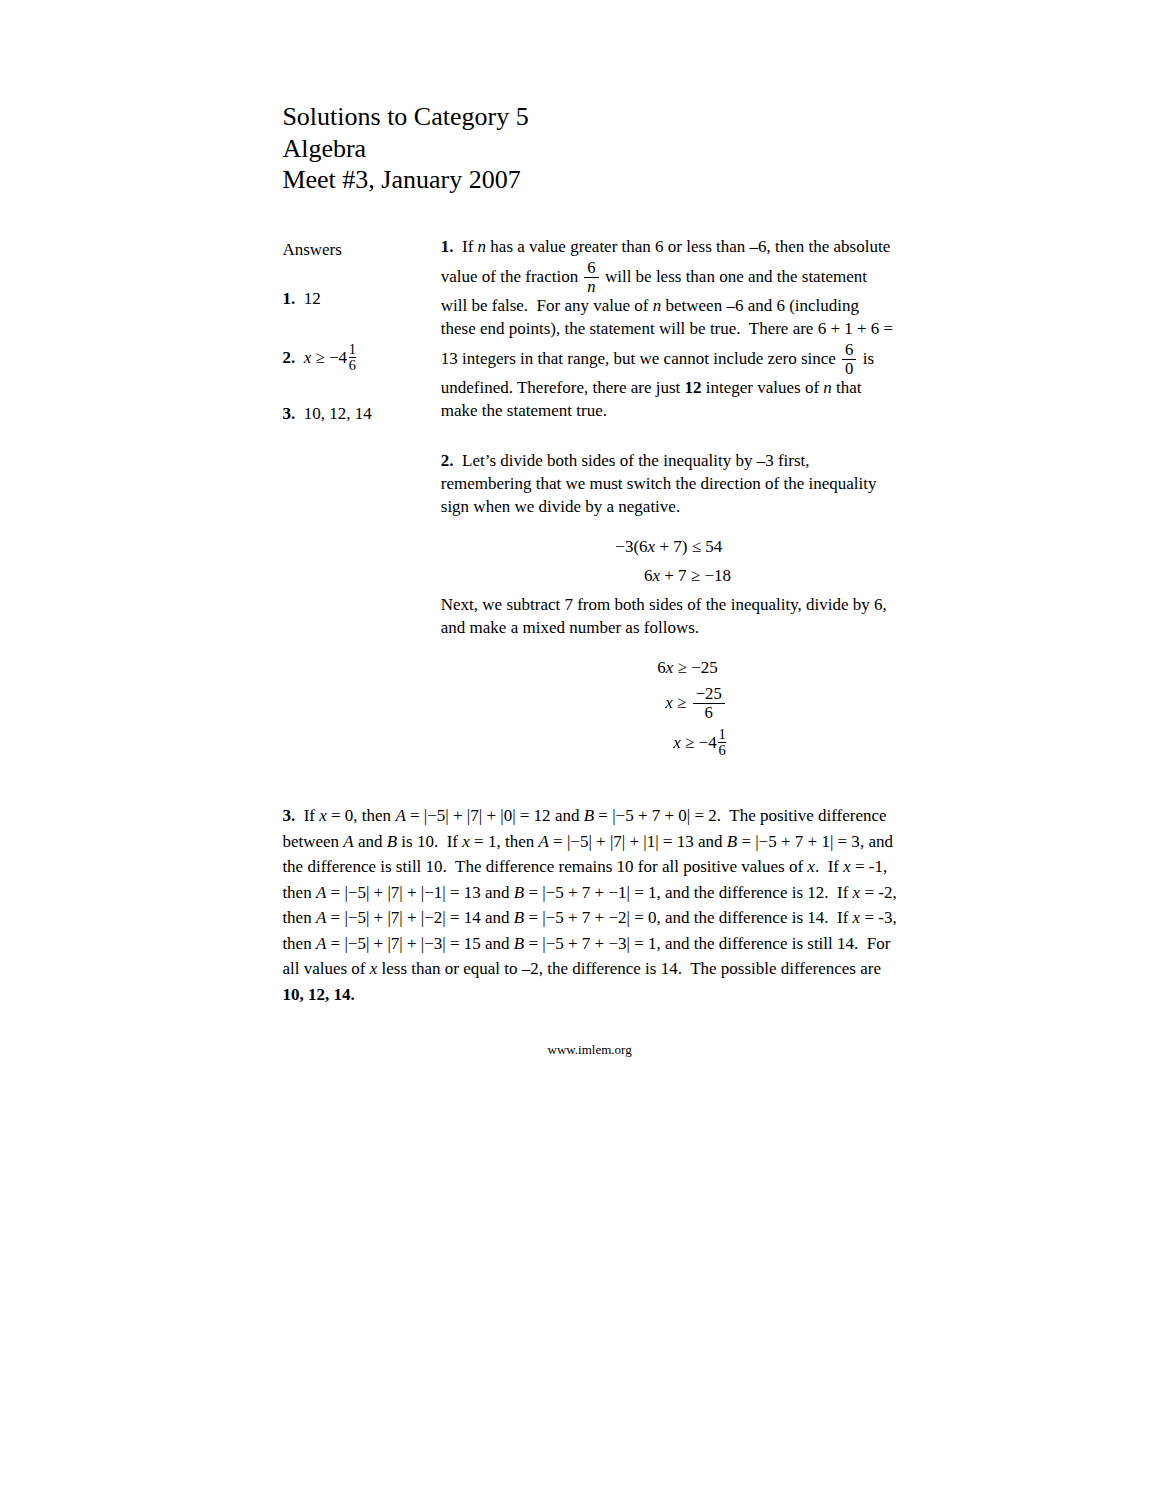Solutions to Category 5
Algebra
Meet #3, January 2007
Answers
1. 12
2. x ≥ −416
3. 10, 12, 14
1. If n has a value greater than 6 or less than –6, then the absolute value of the fraction 6 n will be less than one and the statement will be false. For any value of n between –6 and 6 (including these end points), the statement will be true. There are 6 + 1 + 6 = 13 integers in that range, but we cannot include zero since 60 is undefined. Therefore, there are just 12 integer values of n that make the statement true.
2. Let’s divide both sides of the inequality by –3 first, remembering that we must switch the direction of the inequality sign when we divide by a negative.
−3(6x + 7) ≤ 54
6x + 7 ≥ −18
Next, we subtract 7 from both sides of the inequality, divide by 6, and make a mixed number as follows.
6x ≥ −25
x ≥ −256
x ≥ −416
3. If x = 0, then A = |−5| + |7| + |0| = 12 and B = |−5 + 7 + 0| = 2. The positive difference between A and B is 10. If x = 1, then A = |−5| + |7| + |1| = 13 and B = |−5 + 7 + 1| = 3, and the difference is still 10. The difference remains 10 for all positive values of x. If x = -1, then A = |−5| + |7| + |−1| = 13 and B = |−5 + 7 + −1| = 1, and the difference is 12. If x = -2, then A = |−5| + |7| + |−2| = 14 and B = |−5 + 7 + −2| = 0, and the difference is 14. If x = -3, then A = |−5| + |7| + |−3| = 15 and B = |−5 + 7 + −3| = 1, and the difference is still 14. For all values of x less than or equal to –2, the difference is 14. The possible differences are 10, 12, 14.
www.imlem.org